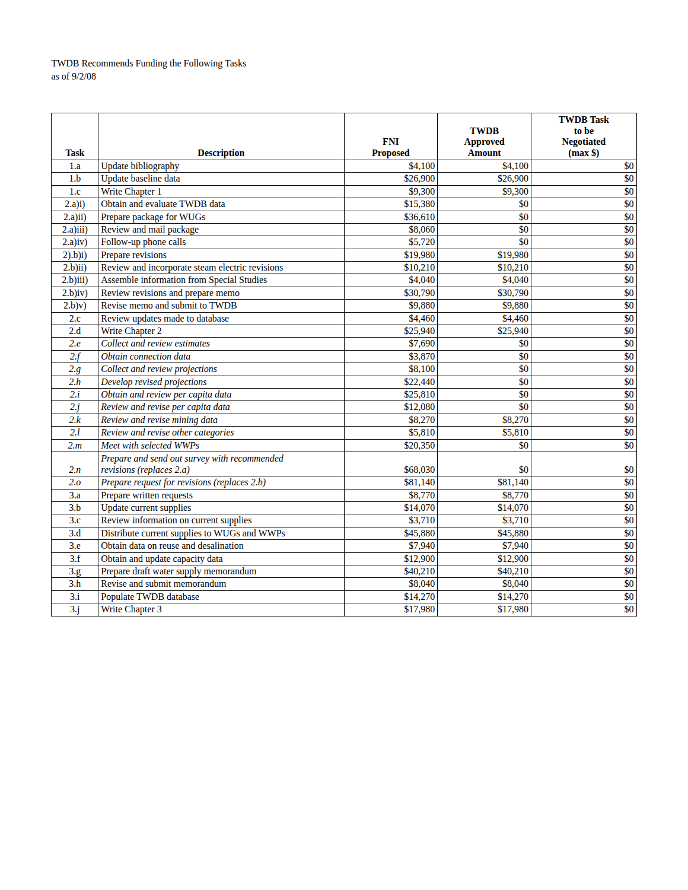TWDB Recommends Funding the Following Tasks
as of 9/2/08
| Task | Description | FNI Proposed | TWDB Approved Amount | TWDB Task to be Negotiated (max $) |
| --- | --- | --- | --- | --- |
| 1.a | Update bibliography | $4,100 | $4,100 | $0 |
| 1.b | Update baseline data | $26,900 | $26,900 | $0 |
| 1.c | Write Chapter 1 | $9,300 | $9,300 | $0 |
| 2.a)i) | Obtain and evaluate TWDB data | $15,380 | $0 | $0 |
| 2.a)ii) | Prepare package for WUGs | $36,610 | $0 | $0 |
| 2.a)iii) | Review and mail package | $8,060 | $0 | $0 |
| 2.a)iv) | Follow-up phone calls | $5,720 | $0 | $0 |
| 2).b)i) | Prepare revisions | $19,980 | $19,980 | $0 |
| 2.b)ii) | Review and incorporate steam electric revisions | $10,210 | $10,210 | $0 |
| 2.b)iii) | Assemble information from Special Studies | $4,040 | $4,040 | $0 |
| 2.b)iv) | Review revisions and prepare memo | $30,790 | $30,790 | $0 |
| 2.b)v) | Revise memo and submit to TWDB | $9,880 | $9,880 | $0 |
| 2.c | Review updates made to database | $4,460 | $4,460 | $0 |
| 2.d | Write Chapter 2 | $25,940 | $25,940 | $0 |
| 2.e | Collect and review estimates | $7,690 | $0 | $0 |
| 2.f | Obtain connection data | $3,870 | $0 | $0 |
| 2.g | Collect and review projections | $8,100 | $0 | $0 |
| 2.h | Develop revised projections | $22,440 | $0 | $0 |
| 2.i | Obtain and review per capita data | $25,810 | $0 | $0 |
| 2.j | Review and revise per capita data | $12,080 | $0 | $0 |
| 2.k | Review and revise mining data | $8,270 | $8,270 | $0 |
| 2.l | Review and revise other categories | $5,810 | $5,810 | $0 |
| 2.m | Meet with selected WWPs | $20,350 | $0 | $0 |
| 2.n | Prepare and send out survey with recommended revisions (replaces 2.a) | $68,030 | $0 | $0 |
| 2.o | Prepare request for revisions (replaces 2.b) | $81,140 | $81,140 | $0 |
| 3.a | Prepare written requests | $8,770 | $8,770 | $0 |
| 3.b | Update current supplies | $14,070 | $14,070 | $0 |
| 3.c | Review information on current supplies | $3,710 | $3,710 | $0 |
| 3.d | Distribute current supplies to WUGs and WWPs | $45,880 | $45,880 | $0 |
| 3.e | Obtain data on reuse and desalination | $7,940 | $7,940 | $0 |
| 3.f | Obtain and update capacity data | $12,900 | $12,900 | $0 |
| 3.g | Prepare draft water supply memorandum | $40,210 | $40,210 | $0 |
| 3.h | Revise and submit memorandum | $8,040 | $8,040 | $0 |
| 3.i | Populate TWDB database | $14,270 | $14,270 | $0 |
| 3.j | Write Chapter 3 | $17,980 | $17,980 | $0 |